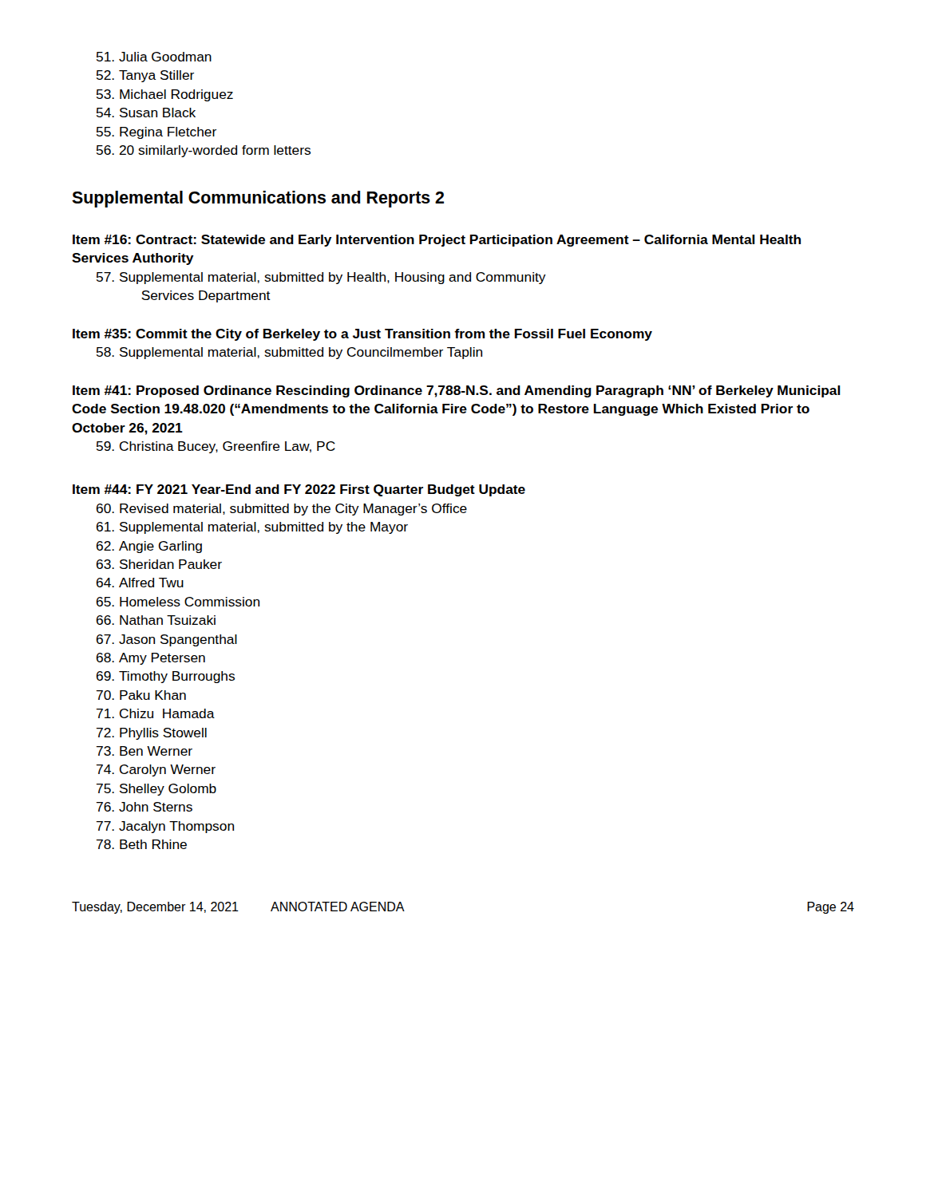Julia Goodman
Tanya Stiller
Michael Rodriguez
Susan Black
Regina Fletcher
20 similarly-worded form letters
Supplemental Communications and Reports 2
Item #16: Contract: Statewide and Early Intervention Project Participation Agreement – California Mental Health Services Authority
Supplemental material, submitted by Health, Housing and Community Services Department
Item #35: Commit the City of Berkeley to a Just Transition from the Fossil Fuel Economy
Supplemental material, submitted by Councilmember Taplin
Item #41: Proposed Ordinance Rescinding Ordinance 7,788-N.S. and Amending Paragraph ‘NN’ of Berkeley Municipal Code Section 19.48.020 (“Amendments to the California Fire Code”) to Restore Language Which Existed Prior to October 26, 2021
Christina Bucey, Greenfire Law, PC
Item #44: FY 2021 Year-End and FY 2022 First Quarter Budget Update
Revised material, submitted by the City Manager’s Office
Supplemental material, submitted by the Mayor
Angie Garling
Sheridan Pauker
Alfred Twu
Homeless Commission
Nathan Tsuizaki
Jason Spangenthal
Amy Petersen
Timothy Burroughs
Paku Khan
Chizu Hamada
Phyllis Stowell
Ben Werner
Carolyn Werner
Shelley Golomb
John Sterns
Jacalyn Thompson
Beth Rhine
Tuesday, December 14, 2021 ANNOTATED AGENDA Page 24